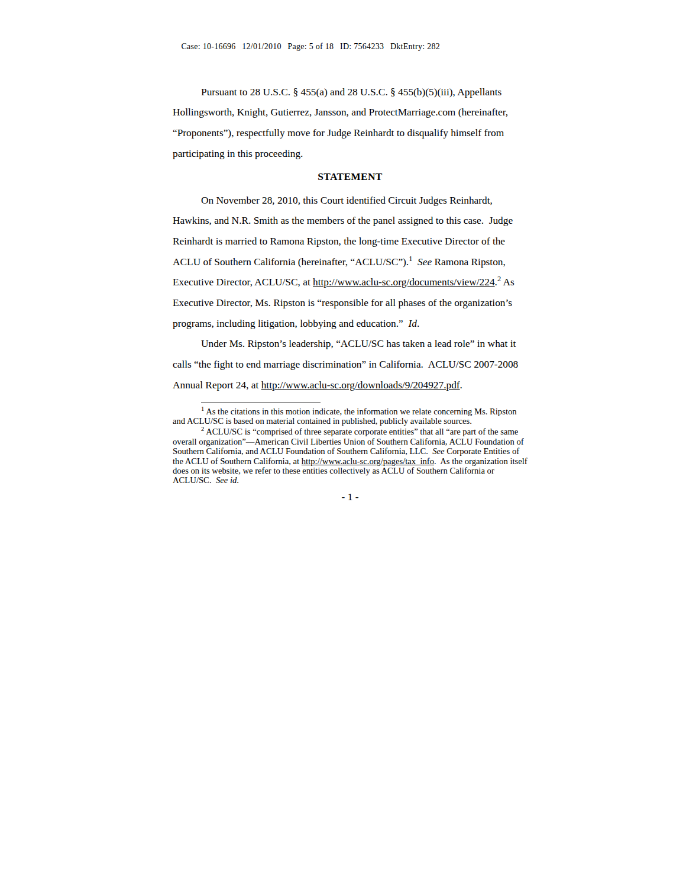Case: 10-16696 12/01/2010 Page: 5 of 18 ID: 7564233 DktEntry: 282
Pursuant to 28 U.S.C. § 455(a) and 28 U.S.C. § 455(b)(5)(iii), Appellants Hollingsworth, Knight, Gutierrez, Jansson, and ProtectMarriage.com (hereinafter, “Proponents”), respectfully move for Judge Reinhardt to disqualify himself from participating in this proceeding.
STATEMENT
On November 28, 2010, this Court identified Circuit Judges Reinhardt, Hawkins, and N.R. Smith as the members of the panel assigned to this case. Judge Reinhardt is married to Ramona Ripston, the long-time Executive Director of the ACLU of Southern California (hereinafter, “ACLU/SC”).1 See Ramona Ripston, Executive Director, ACLU/SC, at http://www.aclu-sc.org/documents/view/224.2 As Executive Director, Ms. Ripston is “responsible for all phases of the organization’s programs, including litigation, lobbying and education.” Id.
Under Ms. Ripston’s leadership, “ACLU/SC has taken a lead role” in what it calls “the fight to end marriage discrimination” in California. ACLU/SC 2007-2008 Annual Report 24, at http://www.aclu-sc.org/downloads/9/204927.pdf.
1 As the citations in this motion indicate, the information we relate concerning Ms. Ripston and ACLU/SC is based on material contained in published, publicly available sources.
2 ACLU/SC is “comprised of three separate corporate entities” that all “are part of the same overall organization”—American Civil Liberties Union of Southern California, ACLU Foundation of Southern California, and ACLU Foundation of Southern California, LLC. See Corporate Entities of the ACLU of Southern California, at http://www.aclu-sc.org/pages/tax_info. As the organization itself does on its website, we refer to these entities collectively as ACLU of Southern California or ACLU/SC. See id.
- 1 -